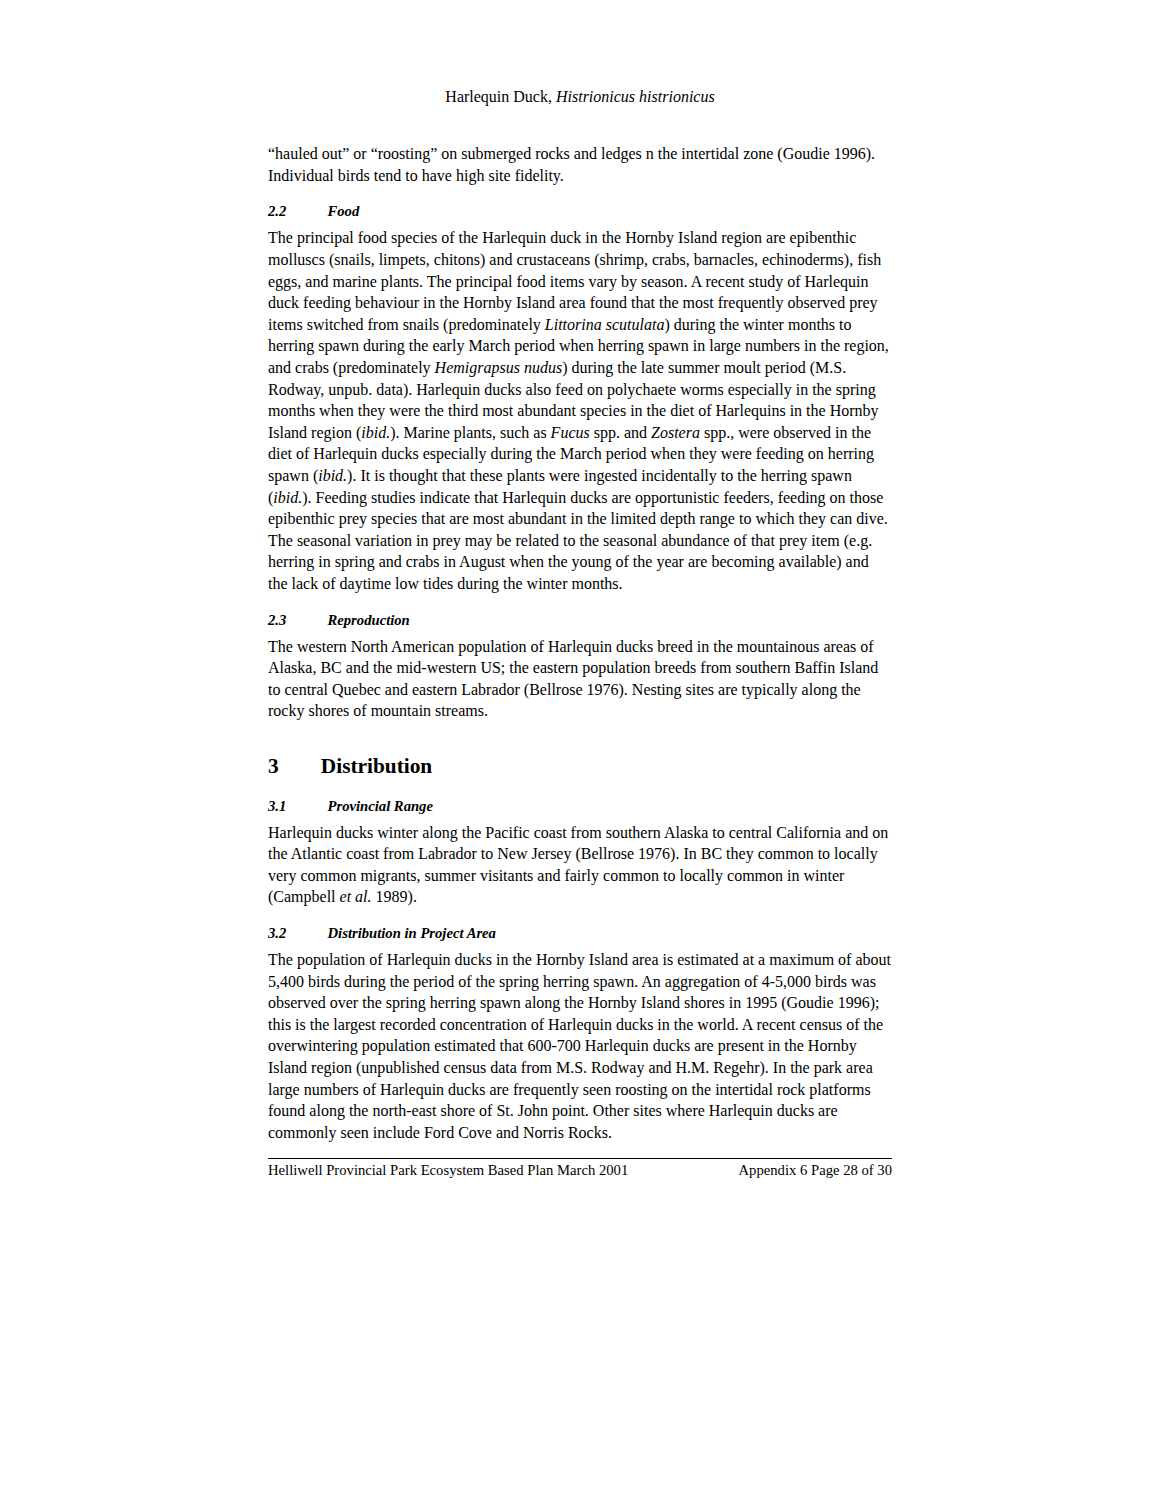Harlequin Duck, Histrionicus histrionicus
“hauled out” or “roosting” on submerged rocks and ledges n the intertidal zone (Goudie 1996). Individual birds tend to have high site fidelity.
2.2 Food
The principal food species of the Harlequin duck in the Hornby Island region are epibenthic molluscs (snails, limpets, chitons) and crustaceans (shrimp, crabs, barnacles, echinoderms), fish eggs, and marine plants. The principal food items vary by season. A recent study of Harlequin duck feeding behaviour in the Hornby Island area found that the most frequently observed prey items switched from snails (predominately Littorina scutulata) during the winter months to herring spawn during the early March period when herring spawn in large numbers in the region, and crabs (predominately Hemigrapsus nudus) during the late summer moult period (M.S. Rodway, unpub. data). Harlequin ducks also feed on polychaete worms especially in the spring months when they were the third most abundant species in the diet of Harlequins in the Hornby Island region (ibid.). Marine plants, such as Fucus spp. and Zostera spp., were observed in the diet of Harlequin ducks especially during the March period when they were feeding on herring spawn (ibid.). It is thought that these plants were ingested incidentally to the herring spawn (ibid.). Feeding studies indicate that Harlequin ducks are opportunistic feeders, feeding on those epibenthic prey species that are most abundant in the limited depth range to which they can dive. The seasonal variation in prey may be related to the seasonal abundance of that prey item (e.g. herring in spring and crabs in August when the young of the year are becoming available) and the lack of daytime low tides during the winter months.
2.3 Reproduction
The western North American population of Harlequin ducks breed in the mountainous areas of Alaska, BC and the mid-western US; the eastern population breeds from southern Baffin Island to central Quebec and eastern Labrador (Bellrose 1976). Nesting sites are typically along the rocky shores of mountain streams.
3 Distribution
3.1 Provincial Range
Harlequin ducks winter along the Pacific coast from southern Alaska to central California and on the Atlantic coast from Labrador to New Jersey (Bellrose 1976). In BC they common to locally very common migrants, summer visitants and fairly common to locally common in winter (Campbell et al. 1989).
3.2 Distribution in Project Area
The population of Harlequin ducks in the Hornby Island area is estimated at a maximum of about 5,400 birds during the period of the spring herring spawn. An aggregation of 4-5,000 birds was observed over the spring herring spawn along the Hornby Island shores in 1995 (Goudie 1996); this is the largest recorded concentration of Harlequin ducks in the world. A recent census of the overwintering population estimated that 600-700 Harlequin ducks are present in the Hornby Island region (unpublished census data from M.S. Rodway and H.M. Regehr). In the park area large numbers of Harlequin ducks are frequently seen roosting on the intertidal rock platforms found along the north-east shore of St. John point. Other sites where Harlequin ducks are commonly seen include Ford Cove and Norris Rocks.
Helliwell Provincial Park Ecosystem Based Plan March 2001
Appendix 6 Page 28 of 30